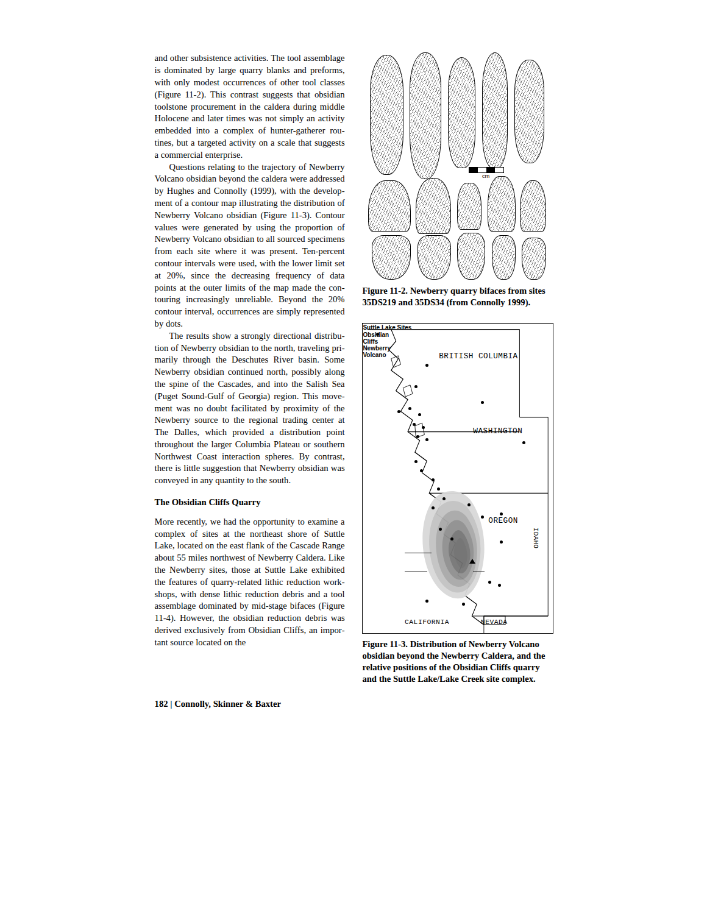and other subsistence activities. The tool assemblage is dominated by large quarry blanks and preforms, with only modest occurrences of other tool classes (Figure 11-2). This contrast suggests that obsidian toolstone procurement in the caldera during middle Holocene and later times was not simply an activity embedded into a complex of hunter-gatherer routines, but a targeted activity on a scale that suggests a commercial enterprise.
Questions relating to the trajectory of Newberry Volcano obsidian beyond the caldera were addressed by Hughes and Connolly (1999), with the development of a contour map illustrating the distribution of Newberry Volcano obsidian (Figure 11-3). Contour values were generated by using the proportion of Newberry Volcano obsidian to all sourced specimens from each site where it was present. Ten-percent contour intervals were used, with the lower limit set at 20%, since the decreasing frequency of data points at the outer limits of the map made the contouring increasingly unreliable. Beyond the 20% contour interval, occurrences are simply represented by dots.
The results show a strongly directional distribution of Newberry obsidian to the north, traveling primarily through the Deschutes River basin. Some Newberry obsidian continued north, possibly along the spine of the Cascades, and into the Salish Sea (Puget Sound-Gulf of Georgia) region. This movement was no doubt facilitated by proximity of the Newberry source to the regional trading center at The Dalles, which provided a distribution point throughout the larger Columbia Plateau or southern Northwest Coast interaction spheres. By contrast, there is little suggestion that Newberry obsidian was conveyed in any quantity to the south.
The Obsidian Cliffs Quarry
More recently, we had the opportunity to examine a complex of sites at the northeast shore of Suttle Lake, located on the east flank of the Cascade Range about 55 miles northwest of Newberry Caldera. Like the Newberry sites, those at Suttle Lake exhibited the features of quarry-related lithic reduction workshops, with dense lithic reduction debris and a tool assemblage dominated by mid-stage bifaces (Figure 11-4). However, the obsidian reduction debris was derived exclusively from Obsidian Cliffs, an important source located on the
cm
Figure 11-2. Newberry quarry bifaces from sites 35DS219 and 35DS34 (from Connolly 1999).
BRITISH COLUMBIA
WASHINGTON
OREGON
IDAHO
CALIFORNIA
NEVADA
Suttle Lake Sites
Obsidian
Cliffs
Newberry
Volcano
Figure 11-3. Distribution of Newberry Volcano obsidian beyond the Newberry Caldera, and the relative positions of the Obsidian Cliffs quarry and the Suttle Lake/Lake Creek site complex.
182 | Connolly, Skinner & Baxter